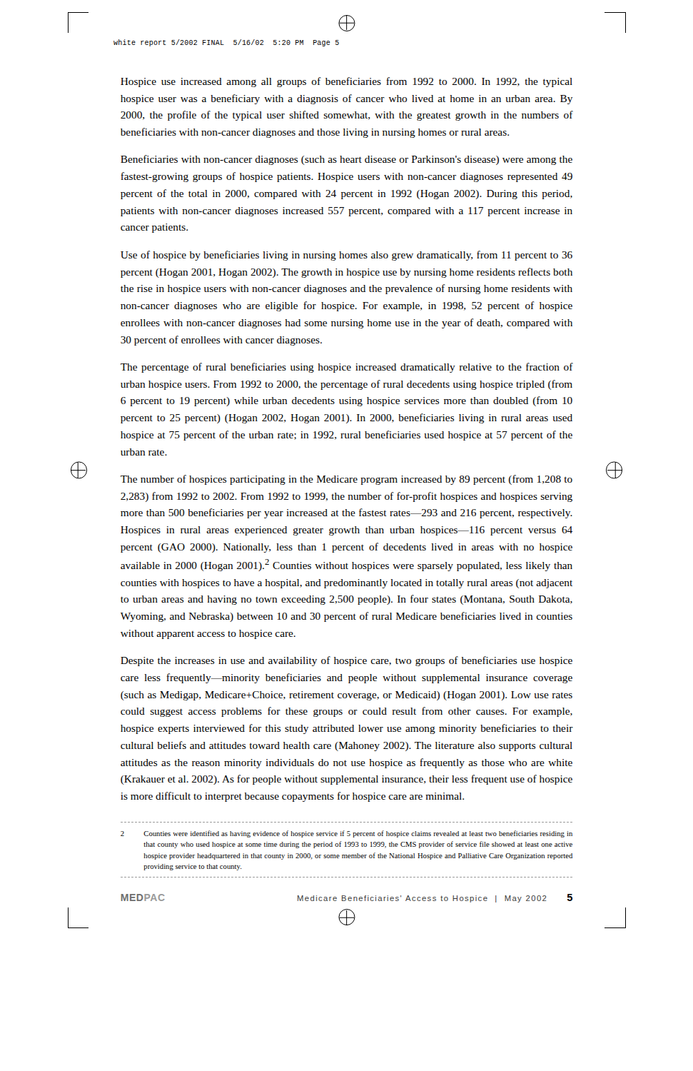white report 5/2002 FINAL 5/16/02 5:20 PM Page 5
Hospice use increased among all groups of beneficiaries from 1992 to 2000. In 1992, the typical hospice user was a beneficiary with a diagnosis of cancer who lived at home in an urban area. By 2000, the profile of the typical user shifted somewhat, with the greatest growth in the numbers of beneficiaries with non-cancer diagnoses and those living in nursing homes or rural areas.
Beneficiaries with non-cancer diagnoses (such as heart disease or Parkinson's disease) were among the fastest-growing groups of hospice patients. Hospice users with non-cancer diagnoses represented 49 percent of the total in 2000, compared with 24 percent in 1992 (Hogan 2002). During this period, patients with non-cancer diagnoses increased 557 percent, compared with a 117 percent increase in cancer patients.
Use of hospice by beneficiaries living in nursing homes also grew dramatically, from 11 percent to 36 percent (Hogan 2001, Hogan 2002). The growth in hospice use by nursing home residents reflects both the rise in hospice users with non-cancer diagnoses and the prevalence of nursing home residents with non-cancer diagnoses who are eligible for hospice. For example, in 1998, 52 percent of hospice enrollees with non-cancer diagnoses had some nursing home use in the year of death, compared with 30 percent of enrollees with cancer diagnoses.
The percentage of rural beneficiaries using hospice increased dramatically relative to the fraction of urban hospice users. From 1992 to 2000, the percentage of rural decedents using hospice tripled (from 6 percent to 19 percent) while urban decedents using hospice services more than doubled (from 10 percent to 25 percent) (Hogan 2002, Hogan 2001). In 2000, beneficiaries living in rural areas used hospice at 75 percent of the urban rate; in 1992, rural beneficiaries used hospice at 57 percent of the urban rate.
The number of hospices participating in the Medicare program increased by 89 percent (from 1,208 to 2,283) from 1992 to 2002. From 1992 to 1999, the number of for-profit hospices and hospices serving more than 500 beneficiaries per year increased at the fastest rates—293 and 216 percent, respectively. Hospices in rural areas experienced greater growth than urban hospices—116 percent versus 64 percent (GAO 2000). Nationally, less than 1 percent of decedents lived in areas with no hospice available in 2000 (Hogan 2001).2 Counties without hospices were sparsely populated, less likely than counties with hospices to have a hospital, and predominantly located in totally rural areas (not adjacent to urban areas and having no town exceeding 2,500 people). In four states (Montana, South Dakota, Wyoming, and Nebraska) between 10 and 30 percent of rural Medicare beneficiaries lived in counties without apparent access to hospice care.
Despite the increases in use and availability of hospice care, two groups of beneficiaries use hospice care less frequently—minority beneficiaries and people without supplemental insurance coverage (such as Medigap, Medicare+Choice, retirement coverage, or Medicaid) (Hogan 2001). Low use rates could suggest access problems for these groups or could result from other causes. For example, hospice experts interviewed for this study attributed lower use among minority beneficiaries to their cultural beliefs and attitudes toward health care (Mahoney 2002). The literature also supports cultural attitudes as the reason minority individuals do not use hospice as frequently as those who are white (Krakauer et al. 2002). As for people without supplemental insurance, their less frequent use of hospice is more difficult to interpret because copayments for hospice care are minimal.
2
Counties were identified as having evidence of hospice service if 5 percent of hospice claims revealed at least two beneficiaries residing in that county who used hospice at some time during the period of 1993 to 1999, the CMS provider of service file showed at least one active hospice provider headquartered in that county in 2000, or some member of the National Hospice and Palliative Care Organization reported providing service to that county.
MEDPAC
Medicare Beneficiaries' Access to Hospice | May 2002
5